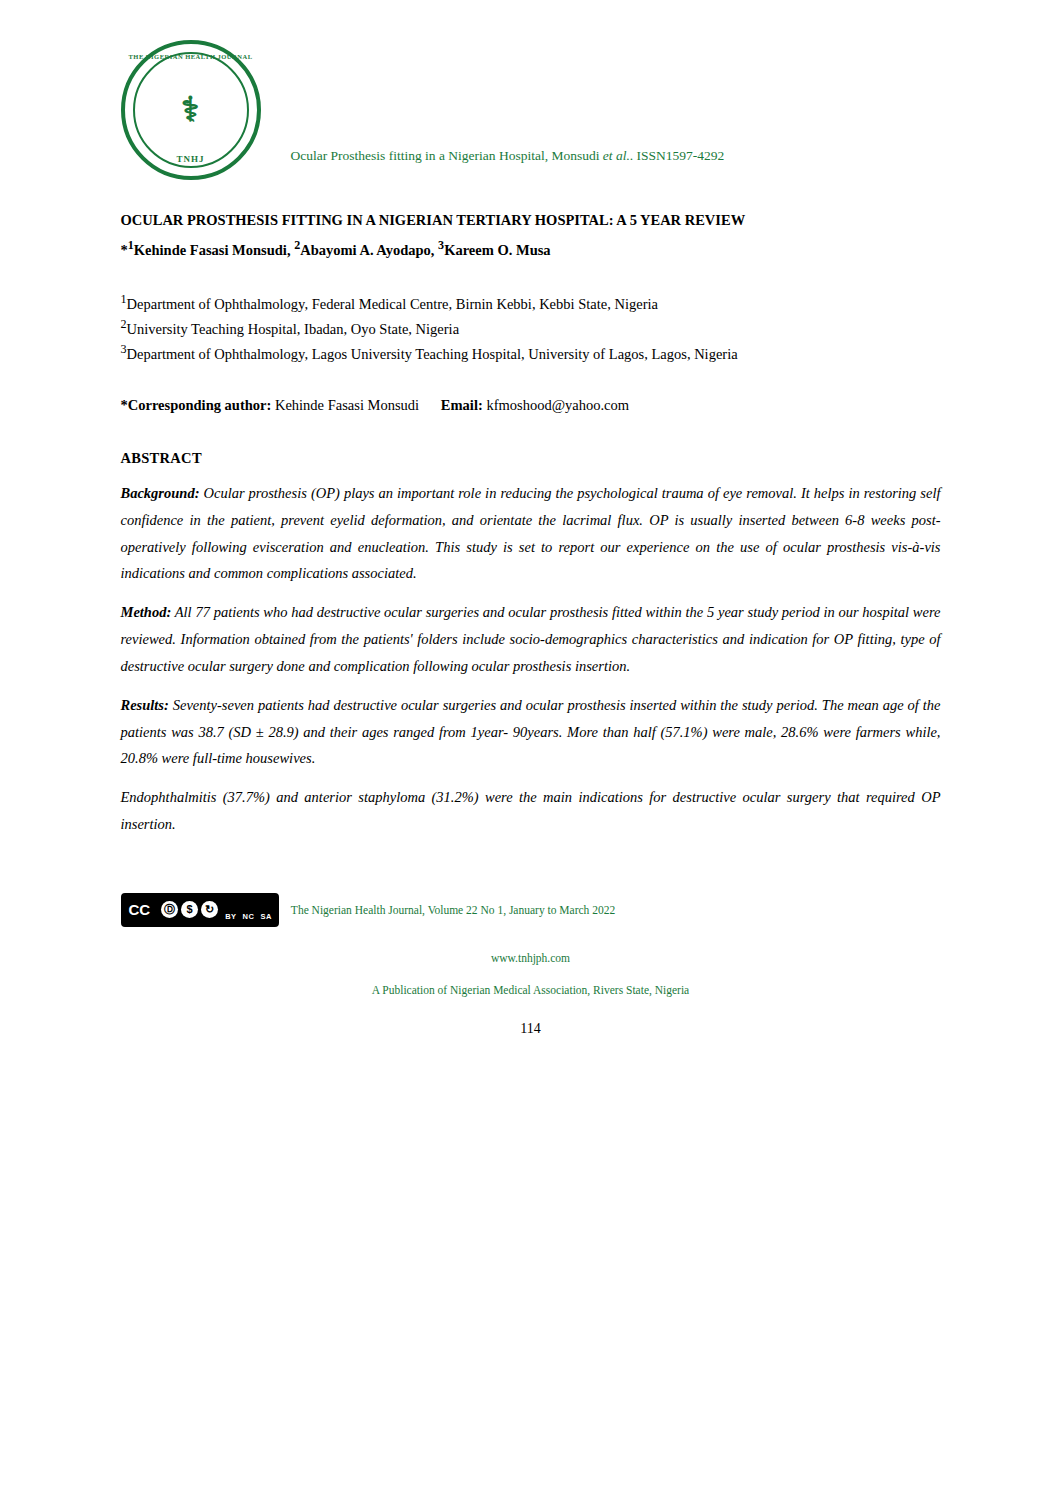THE NIGERIAN HEALTH JOURNAL
⚕
TNHJ
Ocular Prosthesis fitting in a Nigerian Hospital, Monsudi et al.. ISSN1597-4292
Ocular Prosthesis Fitting in a Nigerian Tertiary Hospital: A 5 Year Review
*1Kehinde Fasasi Monsudi, 2Abayomi A. Ayodapo, 3Kareem O. Musa
1Department of Ophthalmology, Federal Medical Centre, Birnin Kebbi, Kebbi State, Nigeria
2University Teaching Hospital, Ibadan, Oyo State, Nigeria
3Department of Ophthalmology, Lagos University Teaching Hospital, University of Lagos, Lagos, Nigeria
*Corresponding author: Kehinde Fasasi Monsudi Email: kfmoshood@yahoo.com
Abstract
Background: Ocular prosthesis (OP) plays an important role in reducing the psychological trauma of eye removal. It helps in restoring self confidence in the patient, prevent eyelid deformation, and orientate the lacrimal flux. OP is usually inserted between 6-8 weeks post-operatively following evisceration and enucleation. This study is set to report our experience on the use of ocular prosthesis vis-à-vis indications and common complications associated.
Method: All 77 patients who had destructive ocular surgeries and ocular prosthesis fitted within the 5 year study period in our hospital were reviewed. Information obtained from the patients' folders include socio-demographics characteristics and indication for OP fitting, type of destructive ocular surgery done and complication following ocular prosthesis insertion.
Results: Seventy-seven patients had destructive ocular surgeries and ocular prosthesis inserted within the study period. The mean age of the patients was 38.7 (SD ± 28.9) and their ages ranged from 1year- 90years. More than half (57.1%) were male, 28.6% were farmers while, 20.8% were full-time housewives.
Endophthalmitis (37.7%) and anterior staphyloma (31.2%) were the main indications for destructive ocular surgery that required OP insertion.
CC
Ⓓ $ ↻
BY NC SA
The Nigerian Health Journal, Volume 22 No 1, January to March 2022
www.tnhjph.com
A Publication of Nigerian Medical Association, Rivers State, Nigeria
114